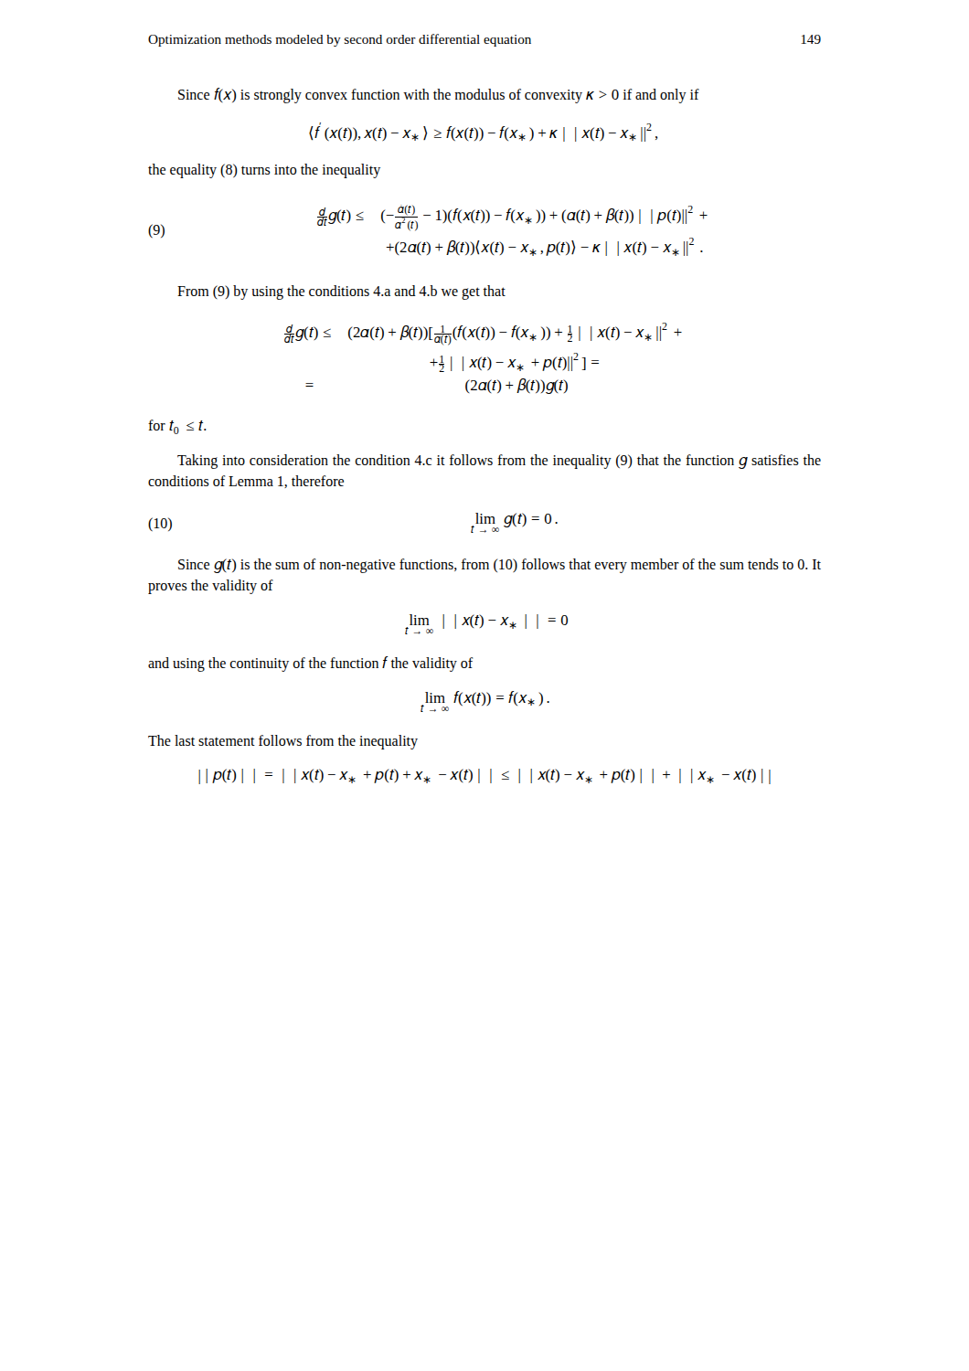Optimization methods modeled by second order differential equation 149
Since f(x) is strongly convex function with the modulus of convexity κ>0 if and only if
⟨ f′ (x(t)) , x(t) − x∗ ⟩ ≥ f(x(t)) − f(x∗) + κ || x(t) − x∗ ||2 ,
the equality (8) turns into the inequality
(9)
ddt g(t) ≤ ( − α˙(t) α2(t) −1 ) ( f(x(t)) − f(x∗) ) + (α(t)+β(t)) ||p(t)||2 + + (2α(t)+β(t)) ⟨ x(t)−x∗ , p(t) ⟩ − κ ||x(t)−x∗||2 .
From (9) by using the conditions 4.a and 4.b we get that
ddt g(t) ≤ (2α(t)+β(t)) [ 1α(t) (f(x(t))−f(x∗)) + 12 ||x(t)−x∗||2 + + 12 ||x(t)−x∗+p(t)||2 ] = = (2α(t)+β(t)) g(t)
for t0≤t.
Taking into consideration the condition 4.c it follows from the inequality (9) that the function g satisfies the conditions of Lemma 1, therefore
(10)
lim t→∞ g(t) =0.
Since g(t) is the sum of non-negative functions, from (10) follows that every member of the sum tends to 0. It proves the validity of
lim t→∞ || x(t)−x∗ || =0
and using the continuity of the function f the validity of
lim t→∞ f(x(t)) = f(x∗) .
The last statement follows from the inequality
||p(t)|| = ||x(t)−x∗+p(t)+x∗−x(t)|| ≤ ||x(t)−x∗+p(t)|| + ||x∗−x(t)||